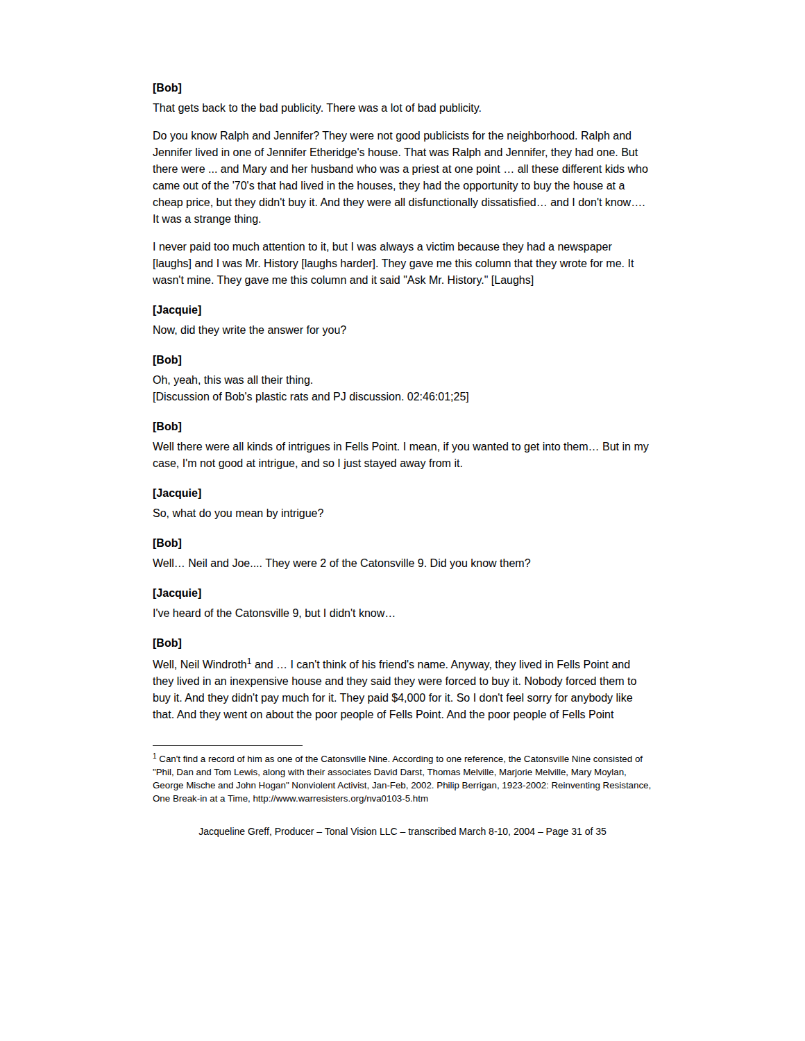[Bob]
That gets back to the bad publicity. There was a lot of bad publicity.
Do you know Ralph and Jennifer? They were not good publicists for the neighborhood. Ralph and Jennifer lived in one of Jennifer Etheridge's house. That was Ralph and Jennifer, they had one. But there were ... and Mary and her husband who was a priest at one point … all these different kids who came out of the '70's that had lived in the houses, they had the opportunity to buy the house at a cheap price, but they didn't buy it. And they were all disfunctionally dissatisfied… and I don't know…. It was a strange thing.
I never paid too much attention to it, but I was always a victim because they had a newspaper [laughs] and I was Mr. History [laughs harder]. They gave me this column that they wrote for me. It wasn't mine. They gave me this column and it said "Ask Mr. History." [Laughs]
[Jacquie]
Now, did they write the answer for you?
[Bob]
Oh, yeah, this was all their thing.
[Discussion of Bob's plastic rats and PJ discussion. 02:46:01;25]
[Bob]
Well there were all kinds of intrigues in Fells Point. I mean, if you wanted to get into them… But in my case, I'm not good at intrigue, and so I just stayed away from it.
[Jacquie]
So, what do you mean by intrigue?
[Bob]
Well… Neil and Joe.... They were 2 of the Catonsville 9. Did you know them?
[Jacquie]
I've heard of the Catonsville 9, but I didn't know…
[Bob]
Well, Neil Windroth1 and … I can't think of his friend's name. Anyway, they lived in Fells Point and they lived in an inexpensive house and they said they were forced to buy it. Nobody forced them to buy it. And they didn't pay much for it. They paid $4,000 for it. So I don't feel sorry for anybody like that. And they went on about the poor people of Fells Point. And the poor people of Fells Point
1 Can't find a record of him as one of the Catonsville Nine. According to one reference, the Catonsville Nine consisted of "Phil, Dan and Tom Lewis, along with their associates David Darst, Thomas Melville, Marjorie Melville, Mary Moylan, George Mische and John Hogan" Nonviolent Activist, Jan-Feb, 2002. Philip Berrigan, 1923-2002: Reinventing Resistance, One Break-in at a Time, http://www.warresisters.org/nva0103-5.htm
Jacqueline Greff, Producer – Tonal Vision LLC – transcribed March 8-10, 2004 – Page 31 of 35